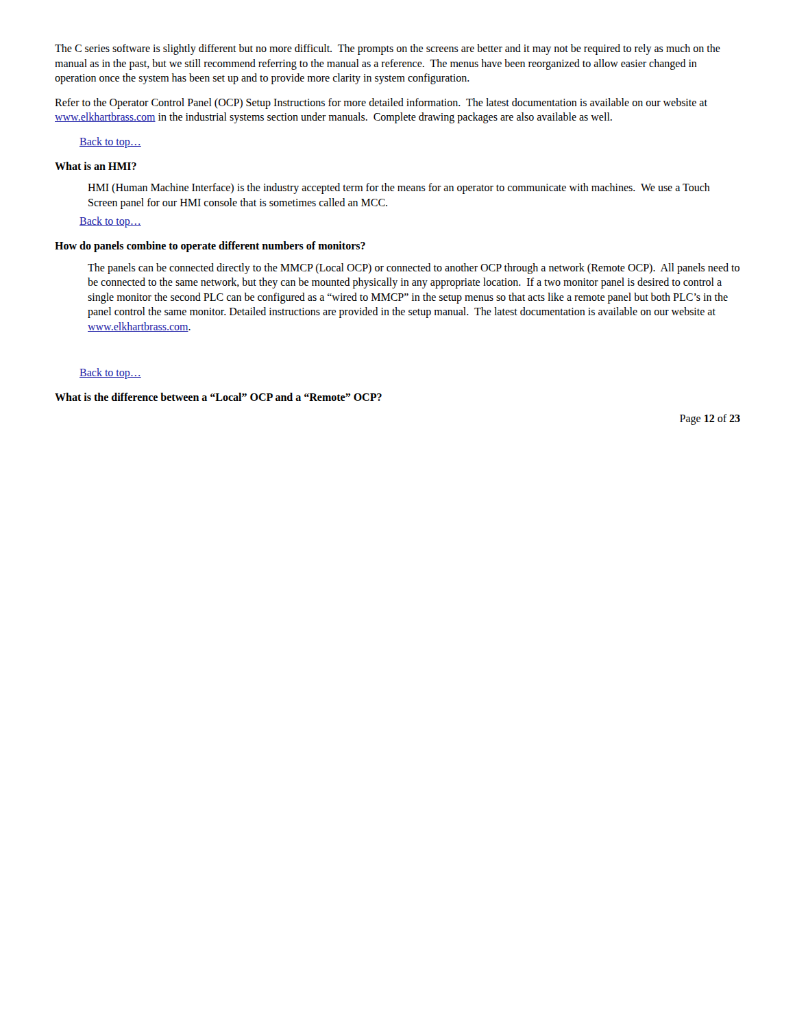The C series software is slightly different but no more difficult. The prompts on the screens are better and it may not be required to rely as much on the manual as in the past, but we still recommend referring to the manual as a reference. The menus have been reorganized to allow easier changed in operation once the system has been set up and to provide more clarity in system configuration.
Refer to the Operator Control Panel (OCP) Setup Instructions for more detailed information. The latest documentation is available on our website at www.elkhartbrass.com in the industrial systems section under manuals. Complete drawing packages are also available as well.
Back to top…
What is an HMI?
HMI (Human Machine Interface) is the industry accepted term for the means for an operator to communicate with machines. We use a Touch Screen panel for our HMI console that is sometimes called an MCC.
Back to top…
How do panels combine to operate different numbers of monitors?
The panels can be connected directly to the MMCP (Local OCP) or connected to another OCP through a network (Remote OCP). All panels need to be connected to the same network, but they can be mounted physically in any appropriate location. If a two monitor panel is desired to control a single monitor the second PLC can be configured as a “wired to MMCP” in the setup menus so that acts like a remote panel but both PLC’s in the panel control the same monitor. Detailed instructions are provided in the setup manual. The latest documentation is available on our website at www.elkhartbrass.com.
Back to top…
What is the difference between a “Local” OCP and a “Remote” OCP?
Page 12 of 23